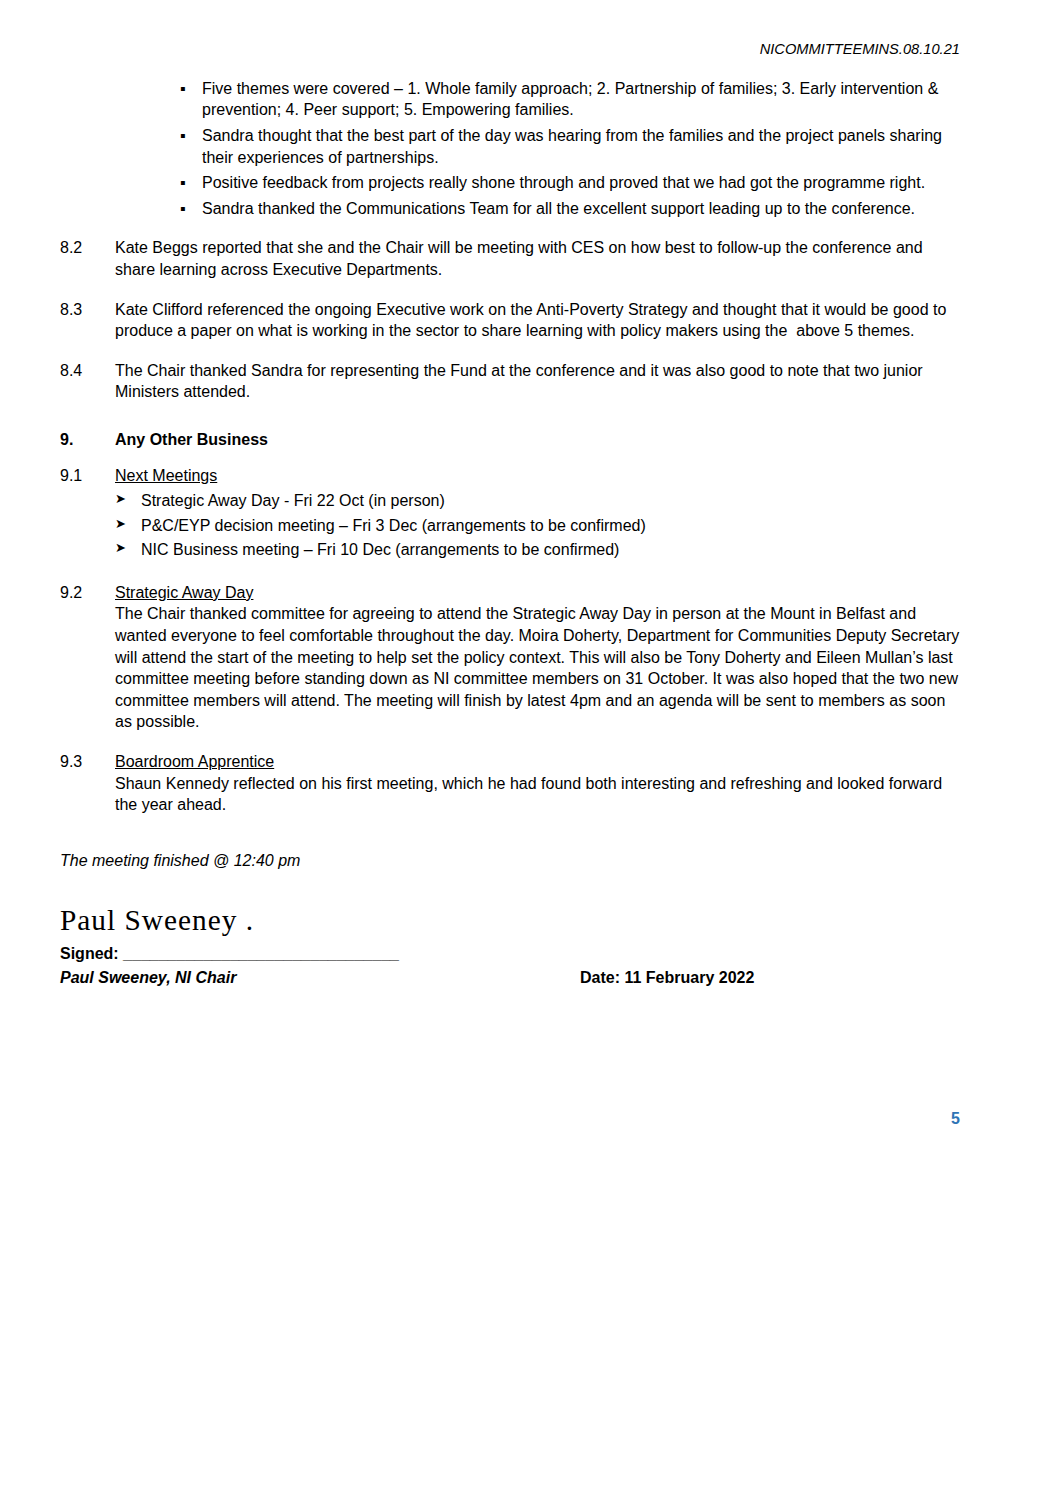NICOMMITTEEMINS.08.10.21
Five themes were covered – 1. Whole family approach; 2. Partnership of families; 3. Early intervention & prevention; 4. Peer support; 5. Empowering families.
Sandra thought that the best part of the day was hearing from the families and the project panels sharing their experiences of partnerships.
Positive feedback from projects really shone through and proved that we had got the programme right.
Sandra thanked the Communications Team for all the excellent support leading up to the conference.
8.2
Kate Beggs reported that she and the Chair will be meeting with CES on how best to follow-up the conference and share learning across Executive Departments.
8.3
Kate Clifford referenced the ongoing Executive work on the Anti-Poverty Strategy and thought that it would be good to produce a paper on what is working in the sector to share learning with policy makers using the above 5 themes.
8.4
The Chair thanked Sandra for representing the Fund at the conference and it was also good to note that two junior Ministers attended.
9. Any Other Business
9.1
Next Meetings
Strategic Away Day - Fri 22 Oct (in person)
P&C/EYP decision meeting – Fri 3 Dec (arrangements to be confirmed)
NIC Business meeting – Fri 10 Dec (arrangements to be confirmed)
9.2
Strategic Away Day
The Chair thanked committee for agreeing to attend the Strategic Away Day in person at the Mount in Belfast and wanted everyone to feel comfortable throughout the day. Moira Doherty, Department for Communities Deputy Secretary will attend the start of the meeting to help set the policy context. This will also be Tony Doherty and Eileen Mullan’s last committee meeting before standing down as NI committee members on 31 October. It was also hoped that the two new committee members will attend. The meeting will finish by latest 4pm and an agenda will be sent to members as soon as possible.
9.3
Boardroom Apprentice
Shaun Kennedy reflected on his first meeting, which he had found both interesting and refreshing and looked forward the year ahead.
The meeting finished @ 12:40 pm
Paul Sweeney .
Signed: _______________________________
Paul Sweeney, NI Chair
Date: 11 February 2022
5